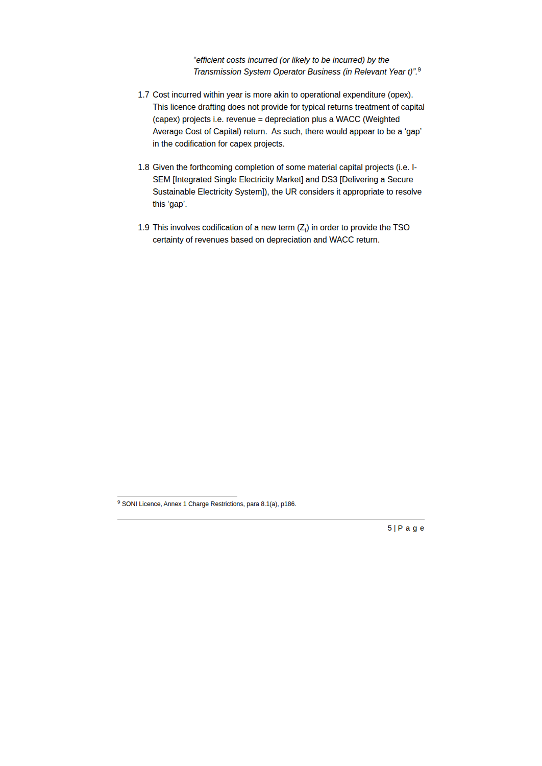“efficient costs incurred (or likely to be incurred) by the Transmission System Operator Business (in Relevant Year t)”.9
1.7
Cost incurred within year is more akin to operational expenditure (opex). This licence drafting does not provide for typical returns treatment of capital (capex) projects i.e. revenue = depreciation plus a WACC (Weighted Average Cost of Capital) return. As such, there would appear to be a ‘gap’ in the codification for capex projects.
1.8
Given the forthcoming completion of some material capital projects (i.e. I-SEM [Integrated Single Electricity Market] and DS3 [Delivering a Secure Sustainable Electricity System]), the UR considers it appropriate to resolve this ‘gap’.
1.9
This involves codification of a new term (Zt) in order to provide the TSO certainty of revenues based on depreciation and WACC return.
9 SONI Licence, Annex 1 Charge Restrictions, para 8.1(a), p186.
5 | P a g e